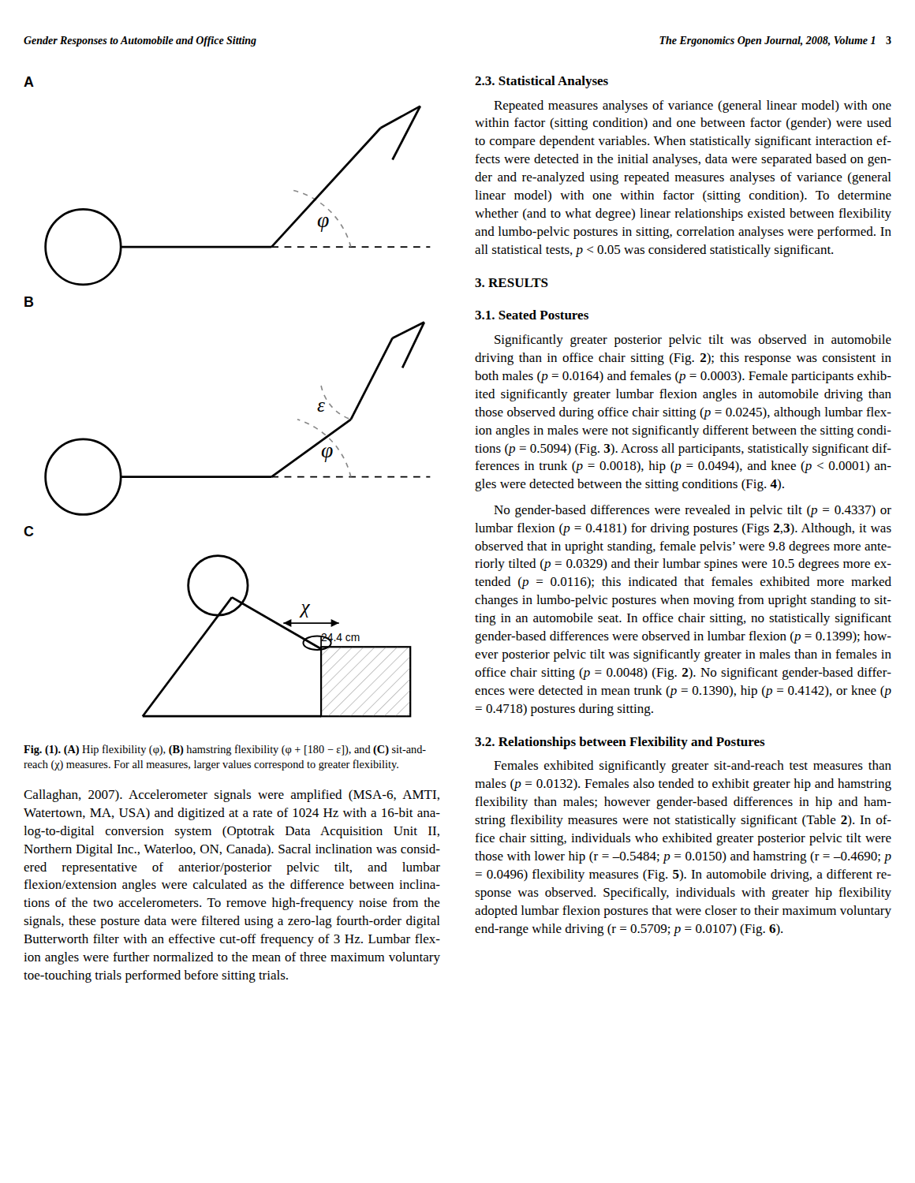Gender Responses to Automobile and Office Sitting
The Ergonomics Open Journal, 2008, Volume 13
A
φ
B
φ ε
C
χ 24.4 cm
Fig. (1). (A) Hip flexibility (φ), (B) hamstring flexibility (φ + [180 − ε]), and (C) sit-and-reach (χ) measures. For all measures, larger values correspond to greater flexibility.
Callaghan, 2007). Accelerometer signals were amplified (MSA-6, AMTI, Watertown, MA, USA) and digitized at a rate of 1024 Hz with a 16-bit analog-to-digital conversion system (Optotrak Data Acquisition Unit II, Northern Digital Inc., Waterloo, ON, Canada). Sacral inclination was considered representative of anterior/posterior pelvic tilt, and lumbar flexion/extension angles were calculated as the difference between inclinations of the two accelerometers. To remove high-frequency noise from the signals, these posture data were filtered using a zero-lag fourth-order digital Butterworth filter with an effective cut-off frequency of 3 Hz. Lumbar flexion angles were further normalized to the mean of three maximum voluntary toe-touching trials performed before sitting trials.
2.3. Statistical Analyses
Repeated measures analyses of variance (general linear model) with one within factor (sitting condition) and one between factor (gender) were used to compare dependent variables. When statistically significant interaction effects were detected in the initial analyses, data were separated based on gender and re-analyzed using repeated measures analyses of variance (general linear model) with one within factor (sitting condition). To determine whether (and to what degree) linear relationships existed between flexibility and lumbo-pelvic postures in sitting, correlation analyses were performed. In all statistical tests, p < 0.05 was considered statistically significant.
3. RESULTS
3.1. Seated Postures
Significantly greater posterior pelvic tilt was observed in automobile driving than in office chair sitting (Fig. 2); this response was consistent in both males (p = 0.0164) and females (p = 0.0003). Female participants exhibited significantly greater lumbar flexion angles in automobile driving than those observed during office chair sitting (p = 0.0245), although lumbar flexion angles in males were not significantly different between the sitting conditions (p = 0.5094) (Fig. 3). Across all participants, statistically significant differences in trunk (p = 0.0018), hip (p = 0.0494), and knee (p < 0.0001) angles were detected between the sitting conditions (Fig. 4).
No gender-based differences were revealed in pelvic tilt (p = 0.4337) or lumbar flexion (p = 0.4181) for driving postures (Figs 2,3). Although, it was observed that in upright standing, female pelvis’ were 9.8 degrees more anteriorly tilted (p = 0.0329) and their lumbar spines were 10.5 degrees more extended (p = 0.0116); this indicated that females exhibited more marked changes in lumbo-pelvic postures when moving from upright standing to sitting in an automobile seat. In office chair sitting, no statistically significant gender-based differences were observed in lumbar flexion (p = 0.1399); however posterior pelvic tilt was significantly greater in males than in females in office chair sitting (p = 0.0048) (Fig. 2). No significant gender-based differences were detected in mean trunk (p = 0.1390), hip (p = 0.4142), or knee (p = 0.4718) postures during sitting.
3.2. Relationships between Flexibility and Postures
Females exhibited significantly greater sit-and-reach test measures than males (p = 0.0132). Females also tended to exhibit greater hip and hamstring flexibility than males; however gender-based differences in hip and hamstring flexibility measures were not statistically significant (Table 2). In office chair sitting, individuals who exhibited greater posterior pelvic tilt were those with lower hip (r = –0.5484; p = 0.0150) and hamstring (r = –0.4690; p = 0.0496) flexibility measures (Fig. 5). In automobile driving, a different response was observed. Specifically, individuals with greater hip flexibility adopted lumbar flexion postures that were closer to their maximum voluntary end-range while driving (r = 0.5709; p = 0.0107) (Fig. 6).